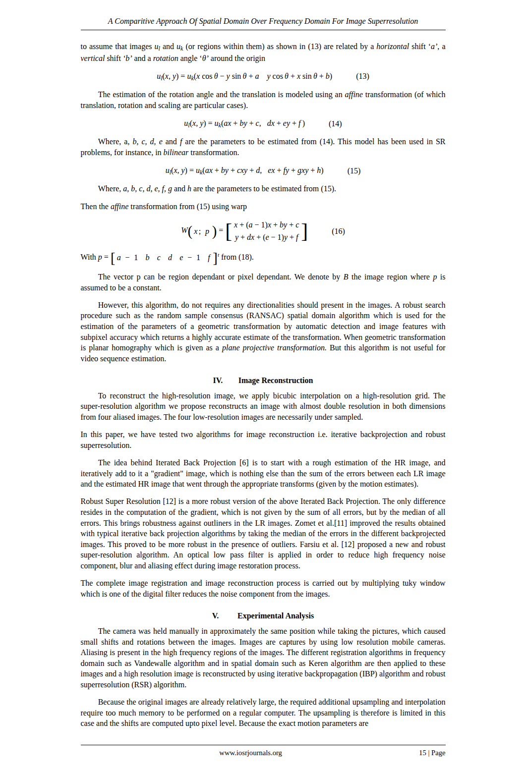A Comparitive Approach Of Spatial Domain Over Frequency Domain For Image Superresolution
to assume that images ul and uk (or regions within them) as shown in (13) are related by a horizontal shift ‘a’, a vertical shift ‘b’ and a rotation angle ‘θ’ around the origin
ul(x, y) = uk(x cos θ − y sin θ + a y cos θ + x sin θ + b) (13)
The estimation of the rotation angle and the translation is modeled using an affine transformation (of which translation, rotation and scaling are particular cases).
ul(x, y) = uk(ax + by + c, dx + ey + f ) (14)
Where, a, b, c, d, e and f are the parameters to be estimated from (14). This model has been used in SR problems, for instance, in bilinear transformation.
ul(x, y) = uk(ax + by + cxy + d, ex + fy + gxy + h) (15)
Where, a, b, c, d, e, f, g and h are the parameters to be estimated from (15).
Then the affine transformation from (15) using warp
W(x; p) = [ x + (a − 1)x + by + c y + dx + (e − 1)y + f ] (16)
With p = [ a − 1 b c d e − 1 f ] t from (18).
The vector p can be region dependant or pixel dependant. We denote by B the image region where p is assumed to be a constant.
However, this algorithm, do not requires any directionalities should present in the images. A robust search procedure such as the random sample consensus (RANSAC) spatial domain algorithm which is used for the estimation of the parameters of a geometric transformation by automatic detection and image features with subpixel accuracy which returns a highly accurate estimate of the transformation. When geometric transformation is planar homography which is given as a plane projective transformation. But this algorithm is not useful for video sequence estimation.
IV. Image Reconstruction
To reconstruct the high-resolution image, we apply bicubic interpolation on a high-resolution grid. The super-resolution algorithm we propose reconstructs an image with almost double resolution in both dimensions from four aliased images. The four low-resolution images are necessarily under sampled.
In this paper, we have tested two algorithms for image reconstruction i.e. iterative backprojection and robust superresolution.
The idea behind Iterated Back Projection [6] is to start with a rough estimation of the HR image, and iteratively add to it a "gradient" image, which is nothing else than the sum of the errors between each LR image and the estimated HR image that went through the appropriate transforms (given by the motion estimates).
Robust Super Resolution [12] is a more robust version of the above Iterated Back Projection. The only difference resides in the computation of the gradient, which is not given by the sum of all errors, but by the median of all errors. This brings robustness against outliners in the LR images. Zomet et al.[11] improved the results obtained with typical iterative back projection algorithms by taking the median of the errors in the different backprojected images. This proved to be more robust in the presence of outliers. Farsiu et al. [12] proposed a new and robust super-resolution algorithm. An optical low pass filter is applied in order to reduce high frequency noise component, blur and aliasing effect during image restoration process.
The complete image registration and image reconstruction process is carried out by multiplying tuky window which is one of the digital filter reduces the noise component from the images.
V. Experimental Analysis
The camera was held manually in approximately the same position while taking the pictures, which caused small shifts and rotations between the images. Images are captures by using low resolution mobile cameras. Aliasing is present in the high frequency regions of the images. The different registration algorithms in frequency domain such as Vandewalle algorithm and in spatial domain such as Keren algorithm are then applied to these images and a high resolution image is reconstructed by using iterative backpropagation (IBP) algorithm and robust superresolution (RSR) algorithm.
Because the original images are already relatively large, the required additional upsampling and interpolation require too much memory to be performed on a regular computer. The upsampling is therefore is limited in this case and the shifts are computed upto pixel level. Because the exact motion parameters are
www.iosrjournals.org 15 | Page